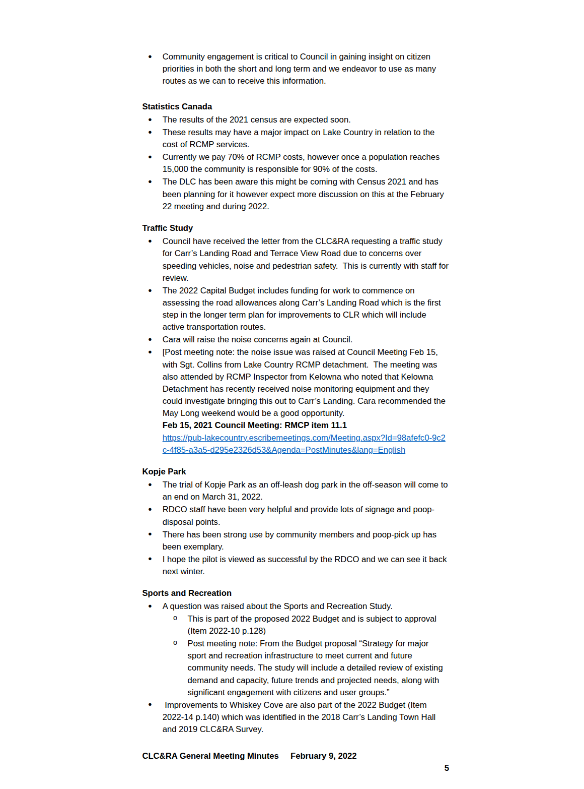Community engagement is critical to Council in gaining insight on citizen priorities in both the short and long term and we endeavor to use as many routes as we can to receive this information.
Statistics Canada
The results of the 2021 census are expected soon.
These results may have a major impact on Lake Country in relation to the cost of RCMP services.
Currently we pay 70% of RCMP costs, however once a population reaches 15,000 the community is responsible for 90% of the costs.
The DLC has been aware this might be coming with Census 2021 and has been planning for it however expect more discussion on this at the February 22 meeting and during 2022.
Traffic Study
Council have received the letter from the CLC&RA requesting a traffic study for Carr’s Landing Road and Terrace View Road due to concerns over speeding vehicles, noise and pedestrian safety. This is currently with staff for review.
The 2022 Capital Budget includes funding for work to commence on assessing the road allowances along Carr’s Landing Road which is the first step in the longer term plan for improvements to CLR which will include active transportation routes.
Cara will raise the noise concerns again at Council.
[Post meeting note: the noise issue was raised at Council Meeting Feb 15, with Sgt. Collins from Lake Country RCMP detachment. The meeting was also attended by RCMP Inspector from Kelowna who noted that Kelowna Detachment has recently received noise monitoring equipment and they could investigate bringing this out to Carr’s Landing. Cara recommended the May Long weekend would be a good opportunity. Feb 15, 2021 Council Meeting: RMCP item 11.1 https://pub-lakecountry.escribemeetings.com/Meeting.aspx?Id=98afefc0-9c2c-4f85-a3a5-d295e2326d53&Agenda=PostMinutes&lang=English
Kopje Park
The trial of Kopje Park as an off-leash dog park in the off-season will come to an end on March 31, 2022.
RDCO staff have been very helpful and provide lots of signage and poop-disposal points.
There has been strong use by community members and poop-pick up has been exemplary.
I hope the pilot is viewed as successful by the RDCO and we can see it back next winter.
Sports and Recreation
A question was raised about the Sports and Recreation Study.
This is part of the proposed 2022 Budget and is subject to approval (Item 2022-10 p.128)
Post meeting note: From the Budget proposal “Strategy for major sport and recreation infrastructure to meet current and future community needs. The study will include a detailed review of existing demand and capacity, future trends and projected needs, along with significant engagement with citizens and user groups.”
Improvements to Whiskey Cove are also part of the 2022 Budget (Item 2022-14 p.140) which was identified in the 2018 Carr’s Landing Town Hall and 2019 CLC&RA Survey.
CLC&RA General Meeting Minutes February 9, 2022
5